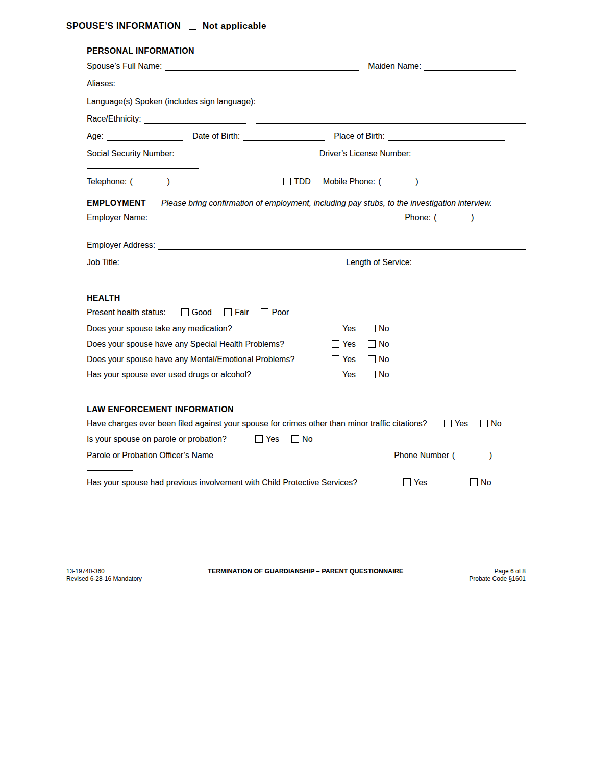SPOUSE’S INFORMATION Not applicable
PERSONAL INFORMATION
Spouse’s Full Name: Maiden Name:
Aliases:
Language(s) Spoken (includes sign language):
Race/Ethnicity:
Age: Date of Birth: Place of Birth:
Social Security Number: Driver’s License Number:
Telephone: ( ) TDD Mobile Phone: ( )
EMPLOYMENT Please bring confirmation of employment, including pay stubs, to the investigation interview.
Employer Name: Phone: ( )
Employer Address:
Job Title: Length of Service:
HEALTH
Present health status: Good Fair Poor
Does your spouse take any medication? Yes No
Does your spouse have any Special Health Problems? Yes No
Does your spouse have any Mental/Emotional Problems? Yes No
Has your spouse ever used drugs or alcohol? Yes No
LAW ENFORCEMENT INFORMATION
Have charges ever been filed against your spouse for crimes other than minor traffic citations? Yes No
Is your spouse on parole or probation? Yes No
Parole or Probation Officer’s Name Phone Number ( )
Has your spouse had previous involvement with Child Protective Services? Yes No
13-19740-360
Revised 6-28-16 Mandatory
TERMINATION OF GUARDIANSHIP – PARENT QUESTIONNAIRE
Page 6 of 8
Probate Code §1601